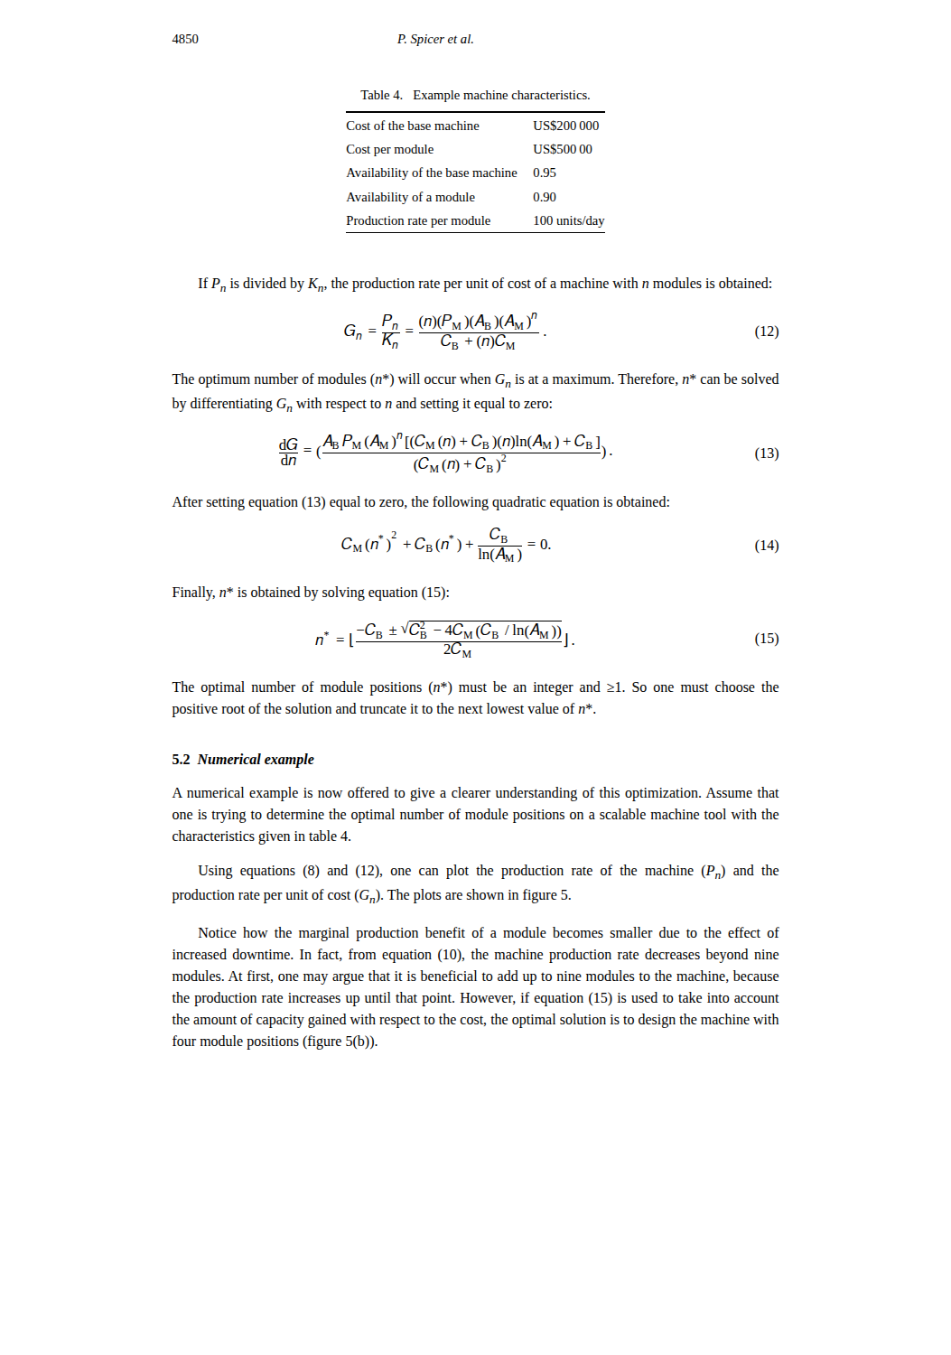4850 P. Spicer et al.
Table 4. Example machine characteristics.
| Cost of the base machine | US$200 000 |
| Cost per module | US$500 00 |
| Availability of the base machine | 0.95 |
| Availability of a module | 0.90 |
| Production rate per module | 100 units/day |
If Pn is divided by Kn, the production rate per unit of cost of a machine with n modules is obtained:
Gn = Pn Kn = (n) (PM) (AB) (AM) n CB + (n) CM .
(12)
The optimum number of modules (n*) will occur when Gn is at a maximum. Therefore, n* can be solved by differentiating Gn with respect to n and setting it equal to zero:
dG dn = ( AB PM (AM) n [ ( CM (n) + CB ) (n) ln (AM) + CB ] ( CM (n) + CB ) 2 ) .
(13)
After setting equation (13) equal to zero, the following quadratic equation is obtained:
CM (n*) 2 + CB (n*) + CB ln (AM) = 0.
(14)
Finally, n* is obtained by solving equation (15):
n* = ⌊ − CB ± CB2 − 4 CM ( CB / ln (AM) ) 2 CM ⌋ .
(15)
The optimal number of module positions (n*) must be an integer and ≥1. So one must choose the positive root of the solution and truncate it to the next lowest value of n*.
5.2 Numerical example
A numerical example is now offered to give a clearer understanding of this optimization. Assume that one is trying to determine the optimal number of module positions on a scalable machine tool with the characteristics given in table 4.
Using equations (8) and (12), one can plot the production rate of the machine (Pn) and the production rate per unit of cost (Gn). The plots are shown in figure 5.
Notice how the marginal production benefit of a module becomes smaller due to the effect of increased downtime. In fact, from equation (10), the machine production rate decreases beyond nine modules. At first, one may argue that it is beneficial to add up to nine modules to the machine, because the production rate increases up until that point. However, if equation (15) is used to take into account the amount of capacity gained with respect to the cost, the optimal solution is to design the machine with four module positions (figure 5(b)).